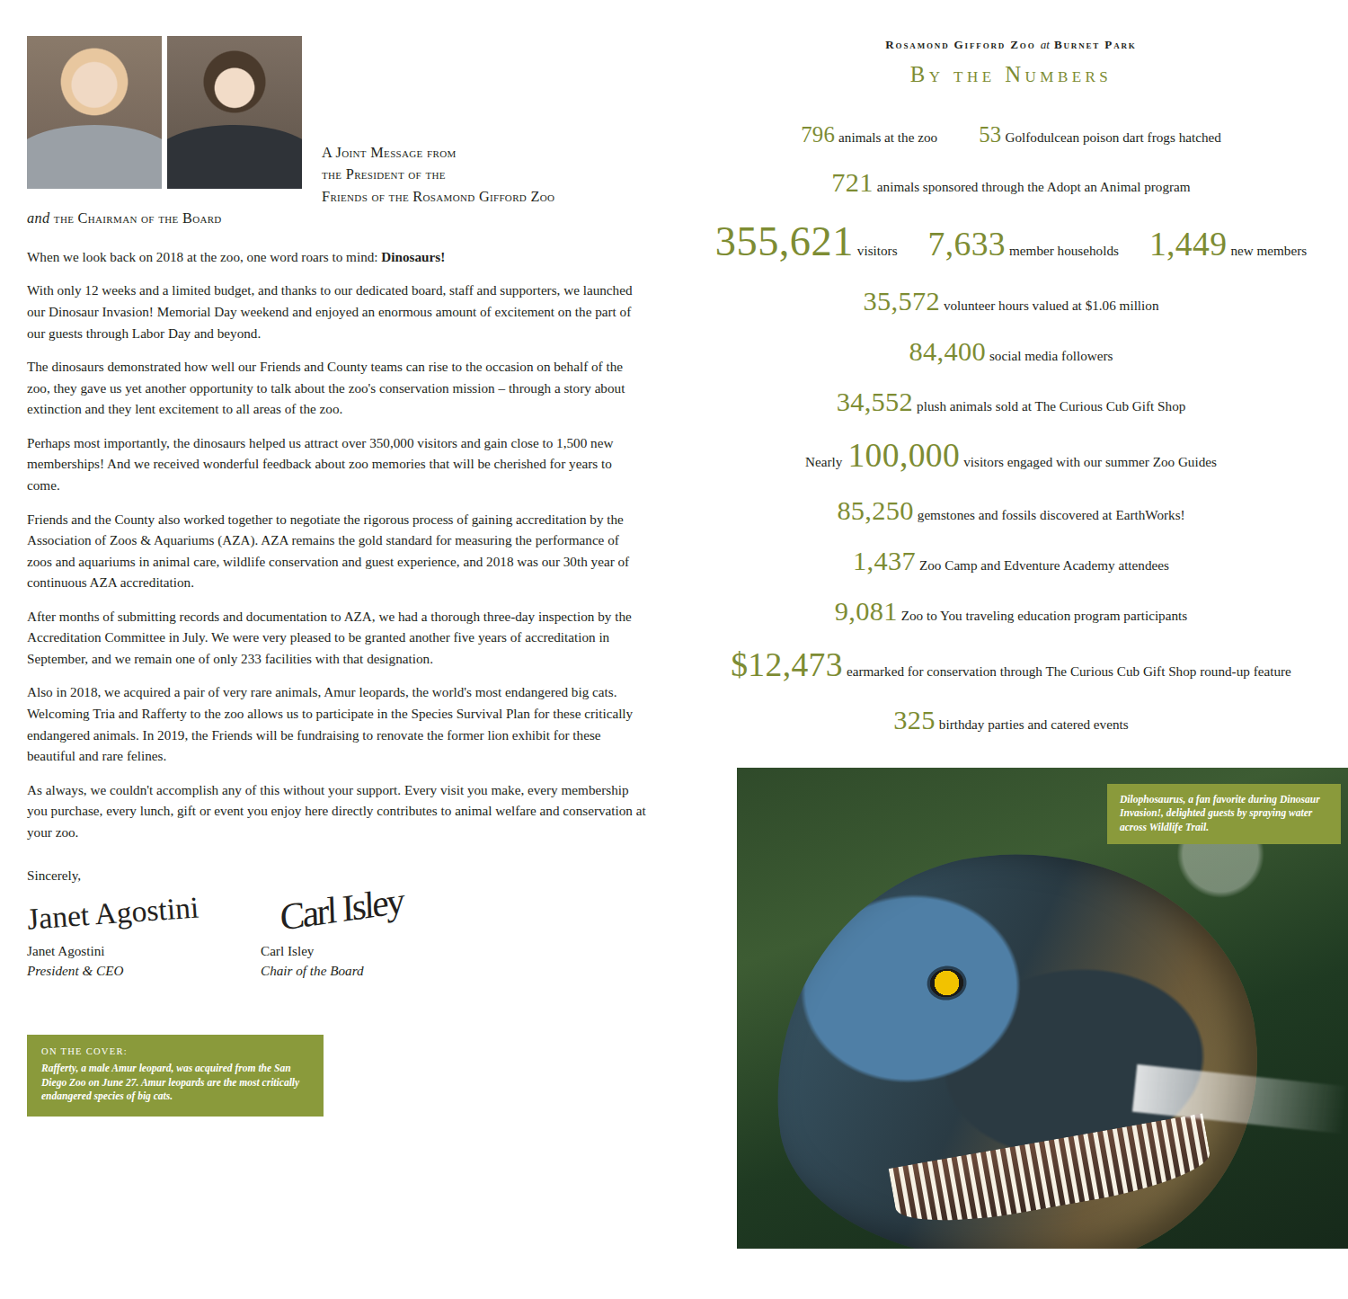A Joint Message from
the President of the
Friends of the Rosamond Gifford Zoo
and the Chairman of the Board
When we look back on 2018 at the zoo, one word roars to mind: Dinosaurs!
With only 12 weeks and a limited budget, and thanks to our dedicated board, staff and supporters, we launched our Dinosaur Invasion! Memorial Day weekend and enjoyed an enormous amount of excitement on the part of our guests through Labor Day and beyond.
The dinosaurs demonstrated how well our Friends and County teams can rise to the occasion on behalf of the zoo, they gave us yet another opportunity to talk about the zoo's conservation mission – through a story about extinction and they lent excitement to all areas of the zoo.
Perhaps most importantly, the dinosaurs helped us attract over 350,000 visitors and gain close to 1,500 new memberships! And we received wonderful feedback about zoo memories that will be cherished for years to come.
Friends and the County also worked together to negotiate the rigorous process of gaining accreditation by the Association of Zoos & Aquariums (AZA). AZA remains the gold standard for measuring the performance of zoos and aquariums in animal care, wildlife conservation and guest experience, and 2018 was our 30th year of continuous AZA accreditation.
After months of submitting records and documentation to AZA, we had a thorough three-day inspection by the Accreditation Committee in July. We were very pleased to be granted another five years of accreditation in September, and we remain one of only 233 facilities with that designation.
Also in 2018, we acquired a pair of very rare animals, Amur leopards, the world's most endangered big cats. Welcoming Tria and Rafferty to the zoo allows us to participate in the Species Survival Plan for these critically endangered animals. In 2019, the Friends will be fundraising to renovate the former lion exhibit for these beautiful and rare felines.
As always, we couldn't accomplish any of this without your support. Every visit you make, every membership you purchase, every lunch, gift or event you enjoy here directly contributes to animal welfare and conservation at your zoo.
Sincerely,
Janet Agostini
Carl Isley
Janet Agostini
President & CEO
Carl Isley
Chair of the Board
ON THE COVER: Rafferty, a male Amur leopard, was acquired from the San Diego Zoo on June 27. Amur leopards are the most critically endangered species of big cats.
Rosamond Gifford Zoo at Burnet Park
By the Numbers
796 animals at the zoo 53 Golfodulcean poison dart frogs hatched
721 animals sponsored through the Adopt an Animal program
355,621 visitors 7,633 member households 1,449 new members
35,572 volunteer hours valued at $1.06 million
84,400 social media followers
34,552 plush animals sold at The Curious Cub Gift Shop
Nearly 100,000 visitors engaged with our summer Zoo Guides
85,250 gemstones and fossils discovered at EarthWorks!
1,437 Zoo Camp and Edventure Academy attendees
9,081 Zoo to You traveling education program participants
$12,473 earmarked for conservation through The Curious Cub Gift Shop round-up feature
325 birthday parties and catered events
Dilophosaurus, a fan favorite during Dinosaur Invasion!, delighted guests by spraying water across Wildlife Trail.